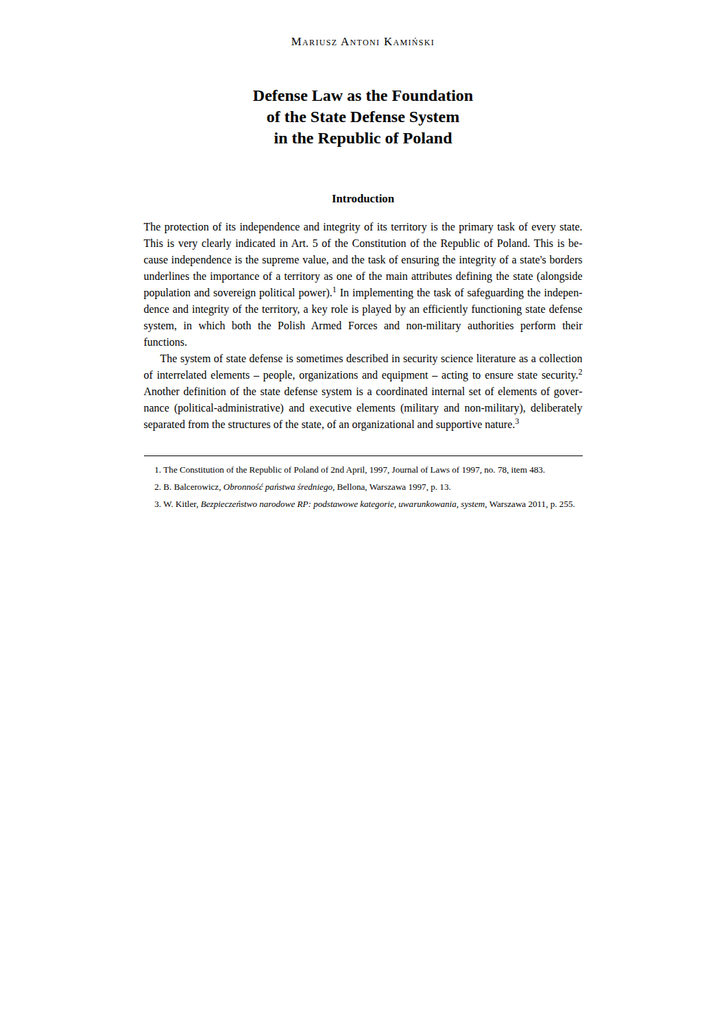Mariusz Antoni Kamiński
Defense Law as the Foundation
of the State Defense System
in the Republic of Poland
Introduction
The protection of its independence and integrity of its territory is the primary task of every state. This is very clearly indicated in Art. 5 of the Constitution of the Republic of Poland. This is because independence is the supreme value, and the task of ensuring the integrity of a state's borders underlines the importance of a territory as one of the main attributes defining the state (alongside population and sovereign political power).1 In implementing the task of safeguarding the independence and integrity of the territory, a key role is played by an efficiently functioning state defense system, in which both the Polish Armed Forces and non-military authorities perform their functions.
The system of state defense is sometimes described in security science literature as a collection of interrelated elements – people, organizations and equipment – acting to ensure state security.2 Another definition of the state defense system is a coordinated internal set of elements of governance (political-administrative) and executive elements (military and non-military), deliberately separated from the structures of the state, of an organizational and supportive nature.3
The Constitution of the Republic of Poland of 2nd April, 1997, Journal of Laws of 1997, no. 78, item 483.
B. Balcerowicz, Obronność państwa średniego, Bellona, Warszawa 1997, p. 13.
W. Kitler, Bezpieczeństwo narodowe RP: podstawowe kategorie, uwarunkowania, system, Warszawa 2011, p. 255.